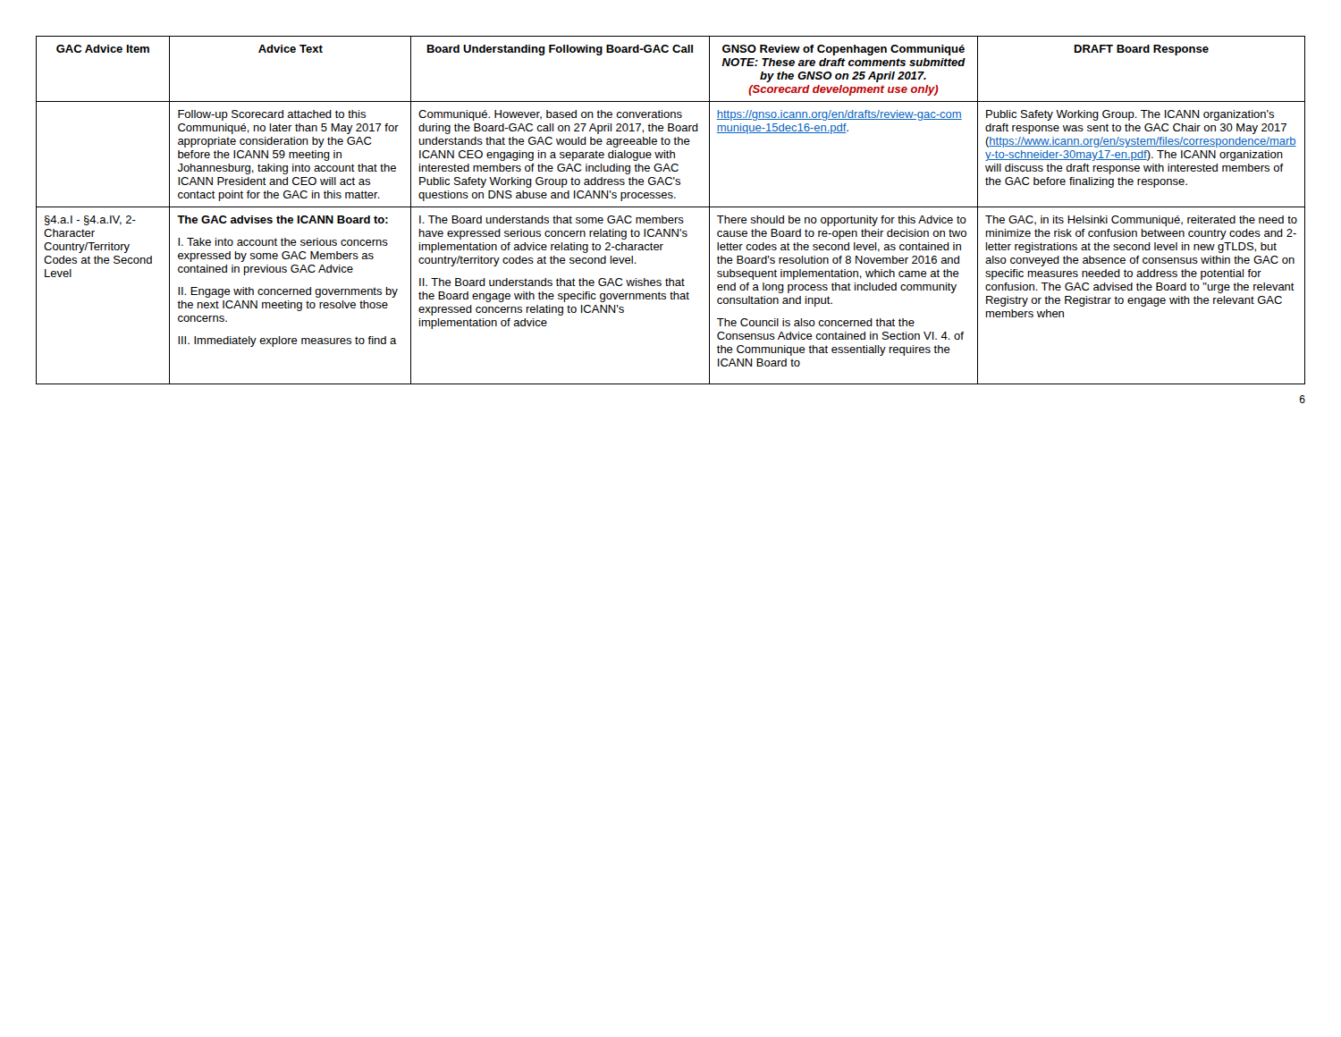| GAC Advice Item | Advice Text | Board Understanding Following Board-GAC Call | GNSO Review of Copenhagen Communiqué NOTE: These are draft comments submitted by the GNSO on 25 April 2017. (Scorecard development use only) | DRAFT Board Response |
| --- | --- | --- | --- | --- |
| | Follow-up Scorecard attached to this Communiqué, no later than 5 May 2017 for appropriate consideration by the GAC before the ICANN 59 meeting in Johannesburg, taking into account that the ICANN President and CEO will act as contact point for the GAC in this matter. | Communiqué. However, based on the converations during the Board-GAC call on 27 April 2017, the Board understands that the GAC would be agreeable to the ICANN CEO engaging in a separate dialogue with interested members of the GAC including the GAC Public Safety Working Group to address the GAC's questions on DNS abuse and ICANN's processes. | https://gnso.icann.org/en/drafts/review-gac-communique-15dec16-en.pdf . | Public Safety Working Group. The ICANN organization's draft response was sent to the GAC Chair on 30 May 2017 ( https://www.icann.org/en/system/files/correspondence/marby-to-schneider-30may17-en.pdf ). The ICANN organization will discuss the draft response with interested members of the GAC before finalizing the response. |
| §4.a.I - §4.a.IV, 2-Character Country/Territory Codes at the Second Level | The GAC advises the ICANN Board to: I. Take into account the serious concerns expressed by some GAC Members as contained in previous GAC Advice II. Engage with concerned governments by the next ICANN meeting to resolve those concerns. III. Immediately explore measures to find a | I. The Board understands that some GAC members have expressed serious concern relating to ICANN's implementation of advice relating to 2-character country/territory codes at the second level. II. The Board understands that the GAC wishes that the Board engage with the specific governments that expressed concerns relating to ICANN's implementation of advice | There should be no opportunity for this Advice to cause the Board to re-open their decision on two letter codes at the second level, as contained in the Board's resolution of 8 November 2016 and subsequent implementation, which came at the end of a long process that included community consultation and input. The Council is also concerned that the Consensus Advice contained in Section VI. 4. of the Communique that essentially requires the ICANN Board to | The GAC, in its Helsinki Communiqué, reiterated the need to minimize the risk of confusion between country codes and 2-letter registrations at the second level in new gTLDS, but also conveyed the absence of consensus within the GAC on specific measures needed to address the potential for confusion. The GAC advised the Board to "urge the relevant Registry or the Registrar to engage with the relevant GAC members when |
6